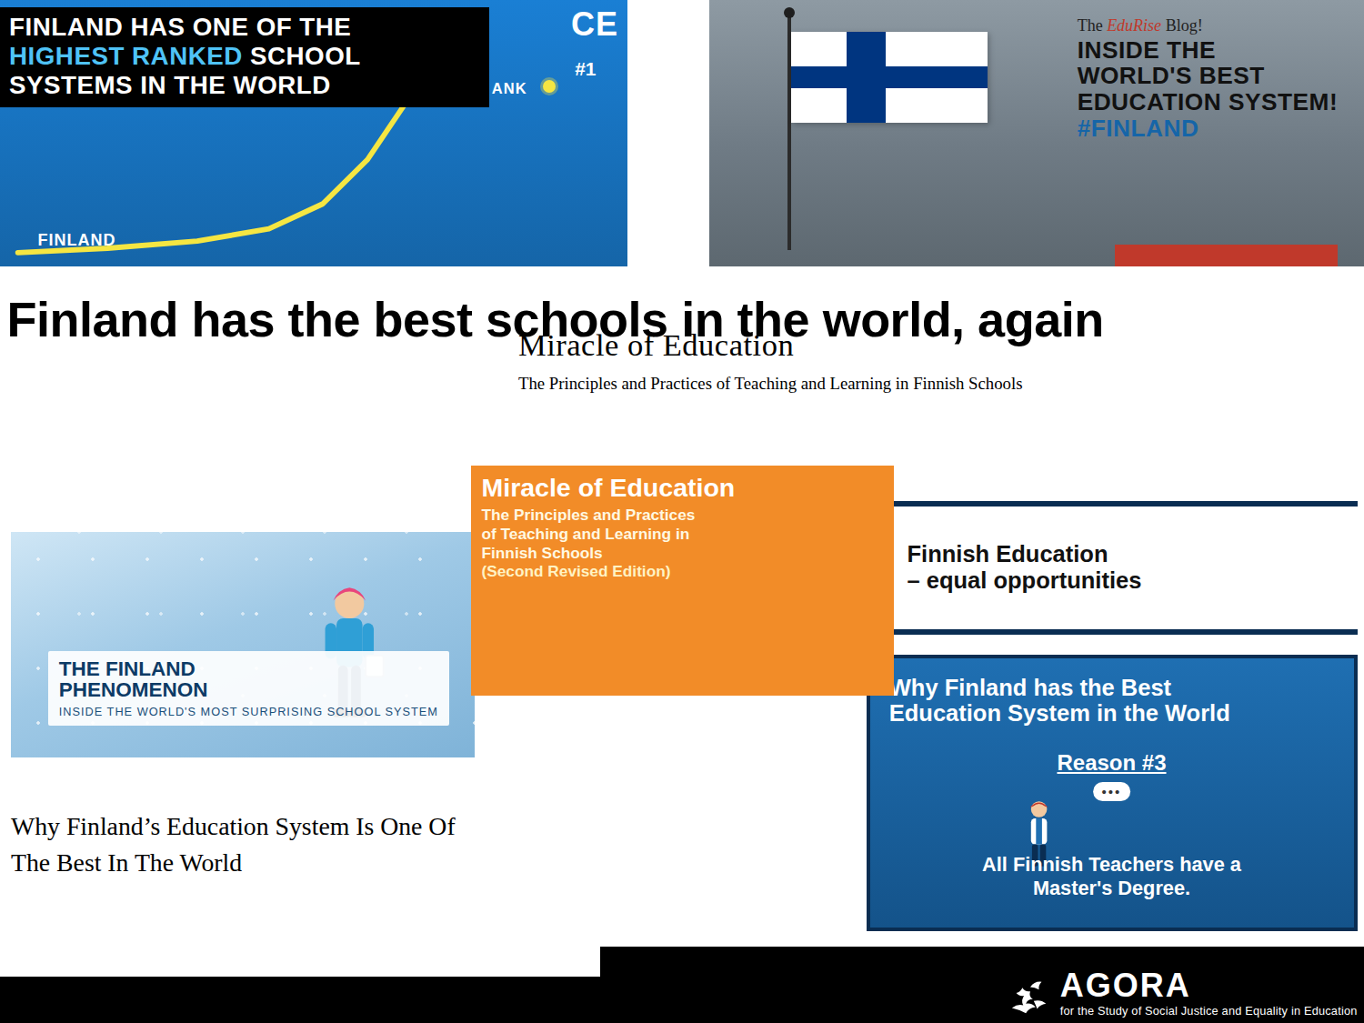Finland has one of the
highest ranked school
systems in the world
CE
ANK
#1
FINLAND
The EduRise Blog!
Inside the
world's best
education system!
#Finland
Finland has the best schools in the world, again
Miracle of Education
The Principles and Practices of Teaching and Learning in Finnish Schools
Miracle of Education
The Principles and Practices
of Teaching and Learning in
Finnish Schools
(Second Revised Edition)
The Finland
Phenomenon
Inside the world's most surprising school system
Finnish Education
– equal opportunities
Why Finland has the Best
Education System in the World
Reason #3
•••
All Finnish Teachers have a
Master's Degree.
Why Finland’s Education System Is One Of
The Best In The World
AGORA
for the Study of Social Justice and Equality in Education